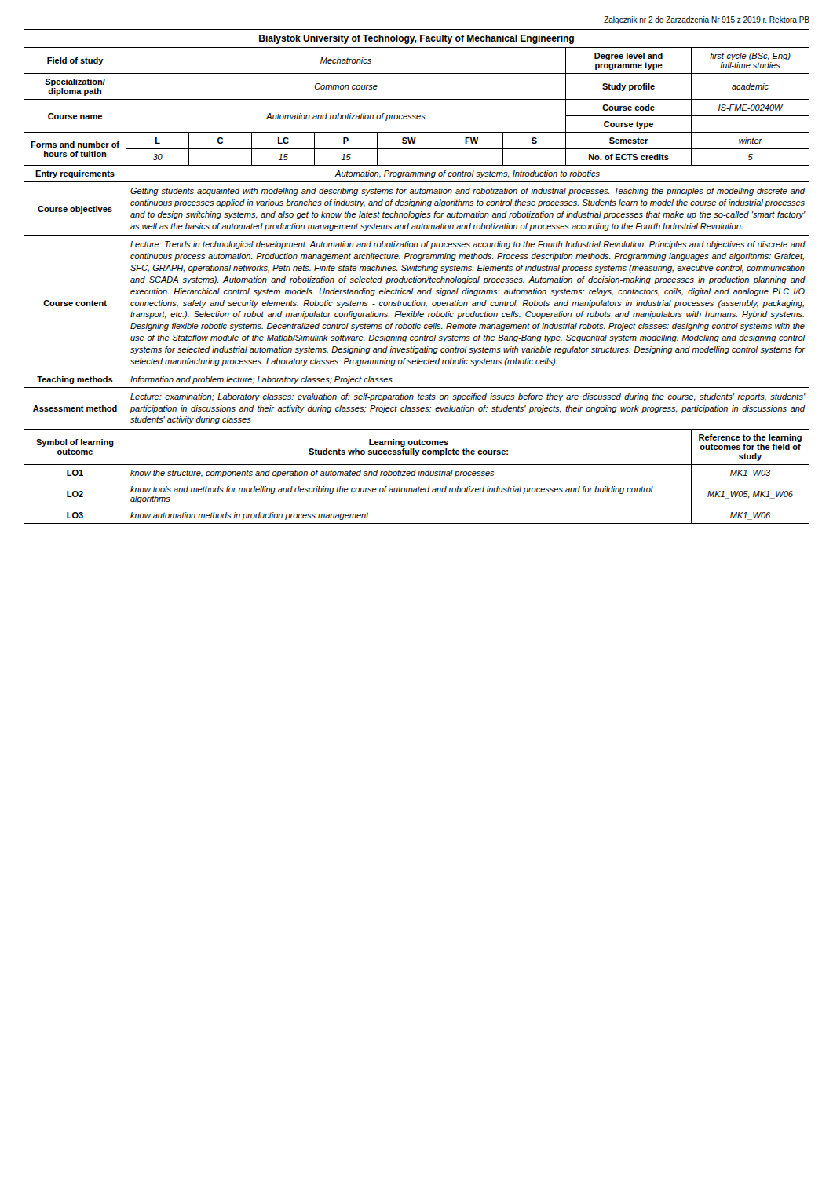Załącznik nr 2 do Zarządzenia Nr 915 z 2019 r. Rektora PB
| Bialystok University of Technology, Faculty of Mechanical Engineering |
| Field of study | Mechatronics | Degree level and programme type | first-cycle (BSc, Eng) full-time studies |
| Specialization/ diploma path | Common course | Study profile | academic |
| Course name | Automation and robotization of processes | Course code | IS-FME-00240W |
| Course type | |
| Forms and number of hours of tuition | L | C | LC | P | SW | FW | S | Semester | winter |
| 30 | | 15 | 15 | | | | No. of ECTS credits | 5 |
| Entry requirements | Automation, Programming of control systems, Introduction to robotics |
| Course objectives | Getting students acquainted with modelling and describing systems for automation and robotization of industrial processes. Teaching the principles of modelling discrete and continuous processes applied in various branches of industry, and of designing algorithms to control these processes. Students learn to model the course of industrial processes and to design switching systems, and also get to know the latest technologies for automation and robotization of industrial processes that make up the so-called 'smart factory' as well as the basics of automated production management systems and automation and robotization of processes according to the Fourth Industrial Revolution. |
| Course content | Lecture: Trends in technological development. Automation and robotization of processes according to the Fourth Industrial Revolution. Principles and objectives of discrete and continuous process automation. Production management architecture. Programming methods. Process description methods. Programming languages and algorithms: Grafcet, SFC, GRAPH, operational networks, Petri nets. Finite-state machines. Switching systems. Elements of industrial process systems (measuring, executive control, communication and SCADA systems). Automation and robotization of selected production/technological processes. Automation of decision-making processes in production planning and execution. Hierarchical control system models. Understanding electrical and signal diagrams: automation systems: relays, contactors, coils, digital and analogue PLC I/O connections, safety and security elements. Robotic systems - construction, operation and control. Robots and manipulators in industrial processes (assembly, packaging, transport, etc.). Selection of robot and manipulator configurations. Flexible robotic production cells. Cooperation of robots and manipulators with humans. Hybrid systems. Designing flexible robotic systems. Decentralized control systems of robotic cells. Remote management of industrial robots. Project classes: designing control systems with the use of the Stateflow module of the Matlab/Simulink software. Designing control systems of the Bang-Bang type. Sequential system modelling. Modelling and designing control systems for selected industrial automation systems. Designing and investigating control systems with variable regulator structures. Designing and modelling control systems for selected manufacturing processes. Laboratory classes: Programming of selected robotic systems (robotic cells). |
| Teaching methods | Information and problem lecture; Laboratory classes; Project classes |
| Assessment method | Lecture: examination; Laboratory classes: evaluation of: self-preparation tests on specified issues before they are discussed during the course, students' reports, students' participation in discussions and their activity during classes; Project classes: evaluation of: students' projects, their ongoing work progress, participation in discussions and students' activity during classes |
| Symbol of learning outcome | Learning outcomes Students who successfully complete the course: | Reference to the learning outcomes for the field of study |
| LO1 | know the structure, components and operation of automated and robotized industrial processes | MK1_W03 |
| LO2 | know tools and methods for modelling and describing the course of automated and robotized industrial processes and for building control algorithms | MK1_W05, MK1_W06 |
| LO3 | know automation methods in production process management | MK1_W06 |